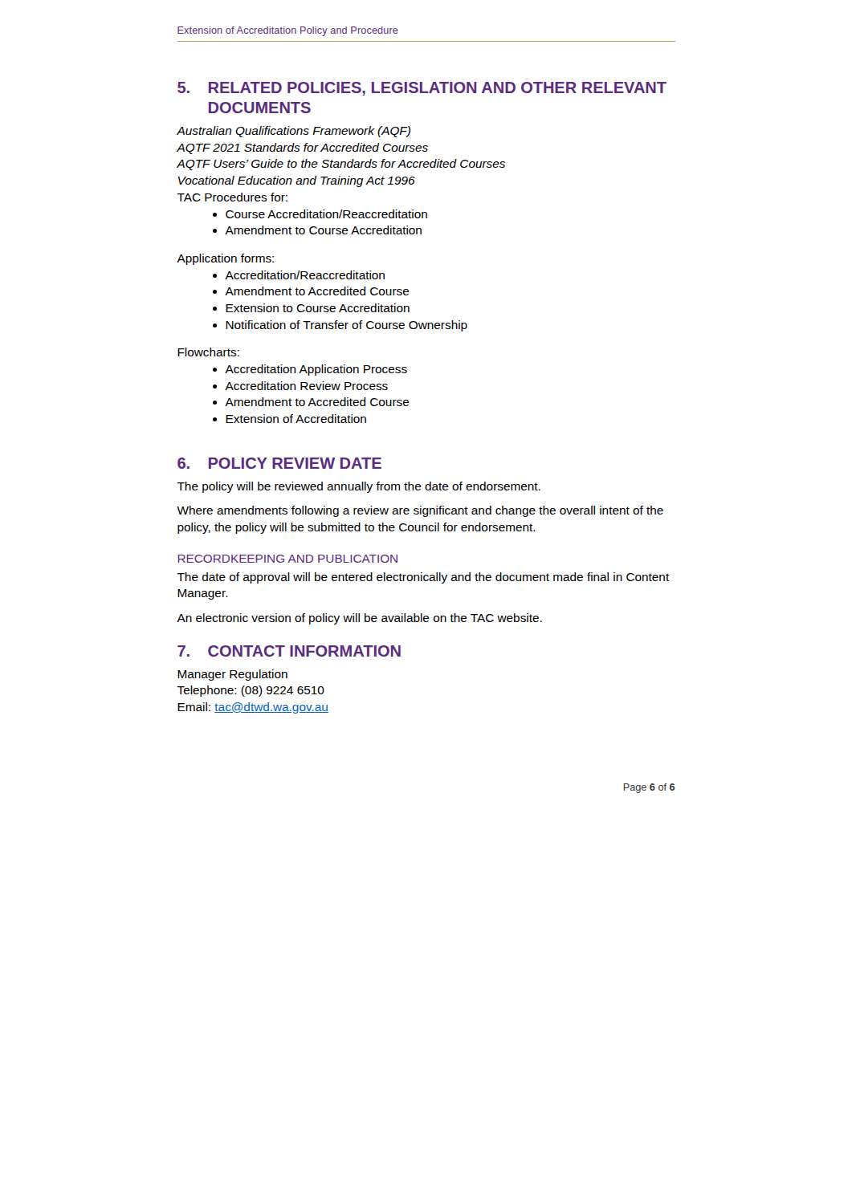Extension of Accreditation Policy and Procedure
5. Related policies, legislation and other relevant documents
Australian Qualifications Framework (AQF)
AQTF 2021 Standards for Accredited Courses
AQTF Users’ Guide to the Standards for Accredited Courses
Vocational Education and Training Act 1996
TAC Procedures for:
Course Accreditation/Reaccreditation
Amendment to Course Accreditation
Application forms:
Accreditation/Reaccreditation
Amendment to Accredited Course
Extension to Course Accreditation
Notification of Transfer of Course Ownership
Flowcharts:
Accreditation Application Process
Accreditation Review Process
Amendment to Accredited Course
Extension of Accreditation
6. Policy review date
The policy will be reviewed annually from the date of endorsement.
Where amendments following a review are significant and change the overall intent of the policy, the policy will be submitted to the Council for endorsement.
Recordkeeping and publication
The date of approval will be entered electronically and the document made final in Content Manager.
An electronic version of policy will be available on the TAC website.
7. Contact information
Manager Regulation
Telephone: (08) 9224 6510
Email: tac@dtwd.wa.gov.au
Page 6 of 6